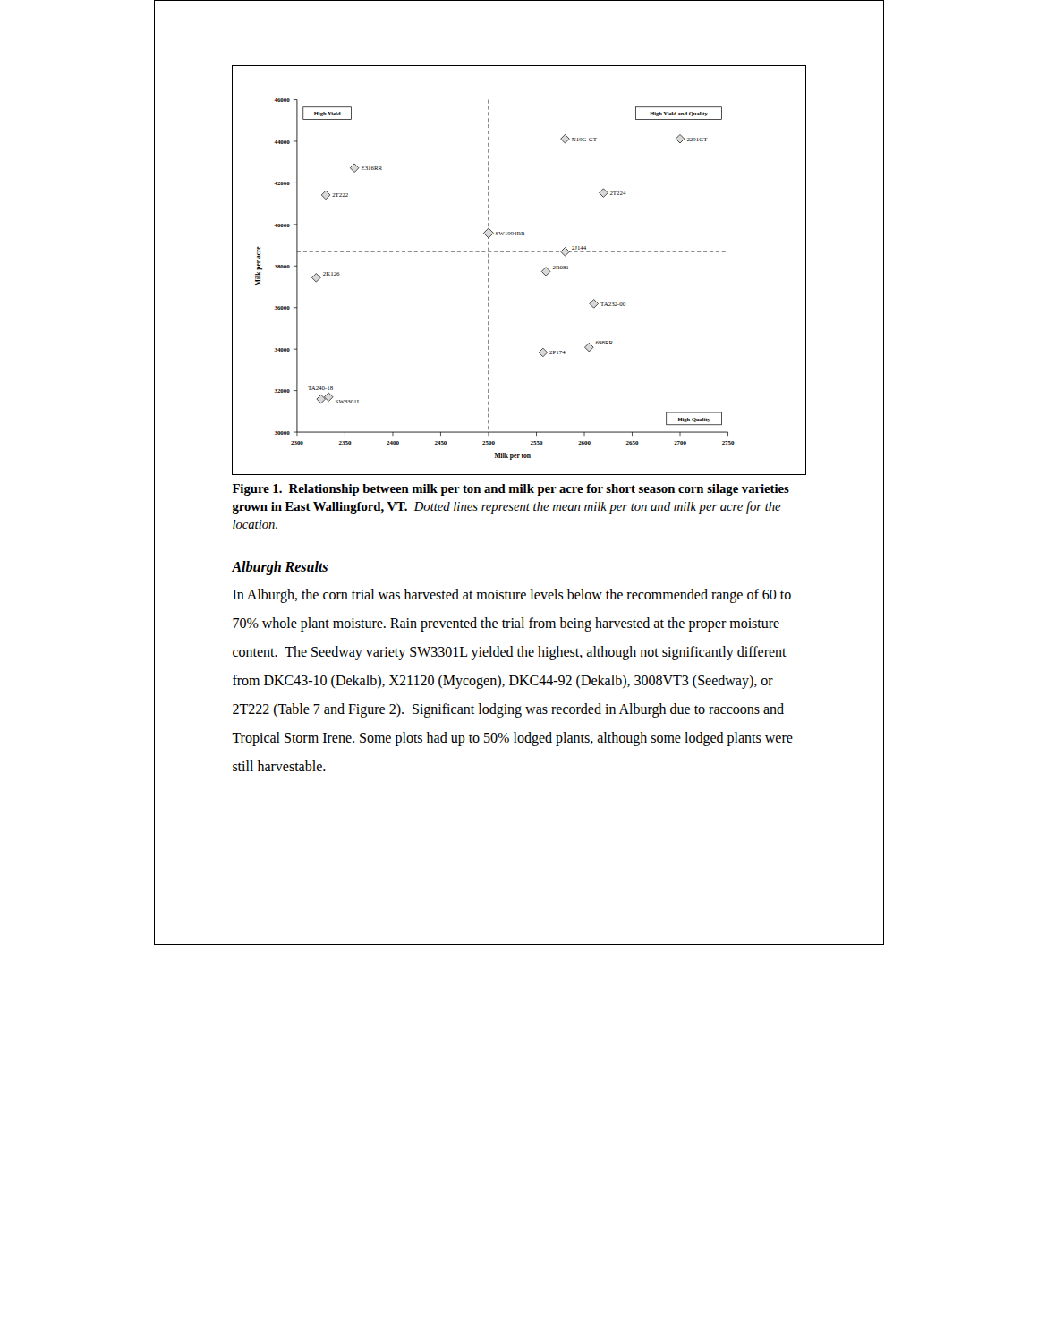30000 32000 34000 36000 38000 40000 42000 44000 46000 2300 2350 2400 2450 2500 2550 2600 2650 2700 2750 Milk per ton Milk per acre High Yield High Yield and Quality High Quality N19G-GT 2291GT E316RR 2T222 2T224 SW1994RR 2J144 2R081 2K126 TA232-00 698RR 2P174 TA240-18 SW3301L
Figure 1. Relationship between milk per ton and milk per acre for short season corn silage varieties grown in East Wallingford, VT. Dotted lines represent the mean milk per ton and milk per acre for the location.
Alburgh Results
In Alburgh, the corn trial was harvested at moisture levels below the recommended range of 60 to 70% whole plant moisture. Rain prevented the trial from being harvested at the proper moisture content. The Seedway variety SW3301L yielded the highest, although not significantly different from DKC43-10 (Dekalb), X21120 (Mycogen), DKC44-92 (Dekalb), 3008VT3 (Seedway), or 2T222 (Table 7 and Figure 2). Significant lodging was recorded in Alburgh due to raccoons and Tropical Storm Irene. Some plots had up to 50% lodged plants, although some lodged plants were still harvestable.